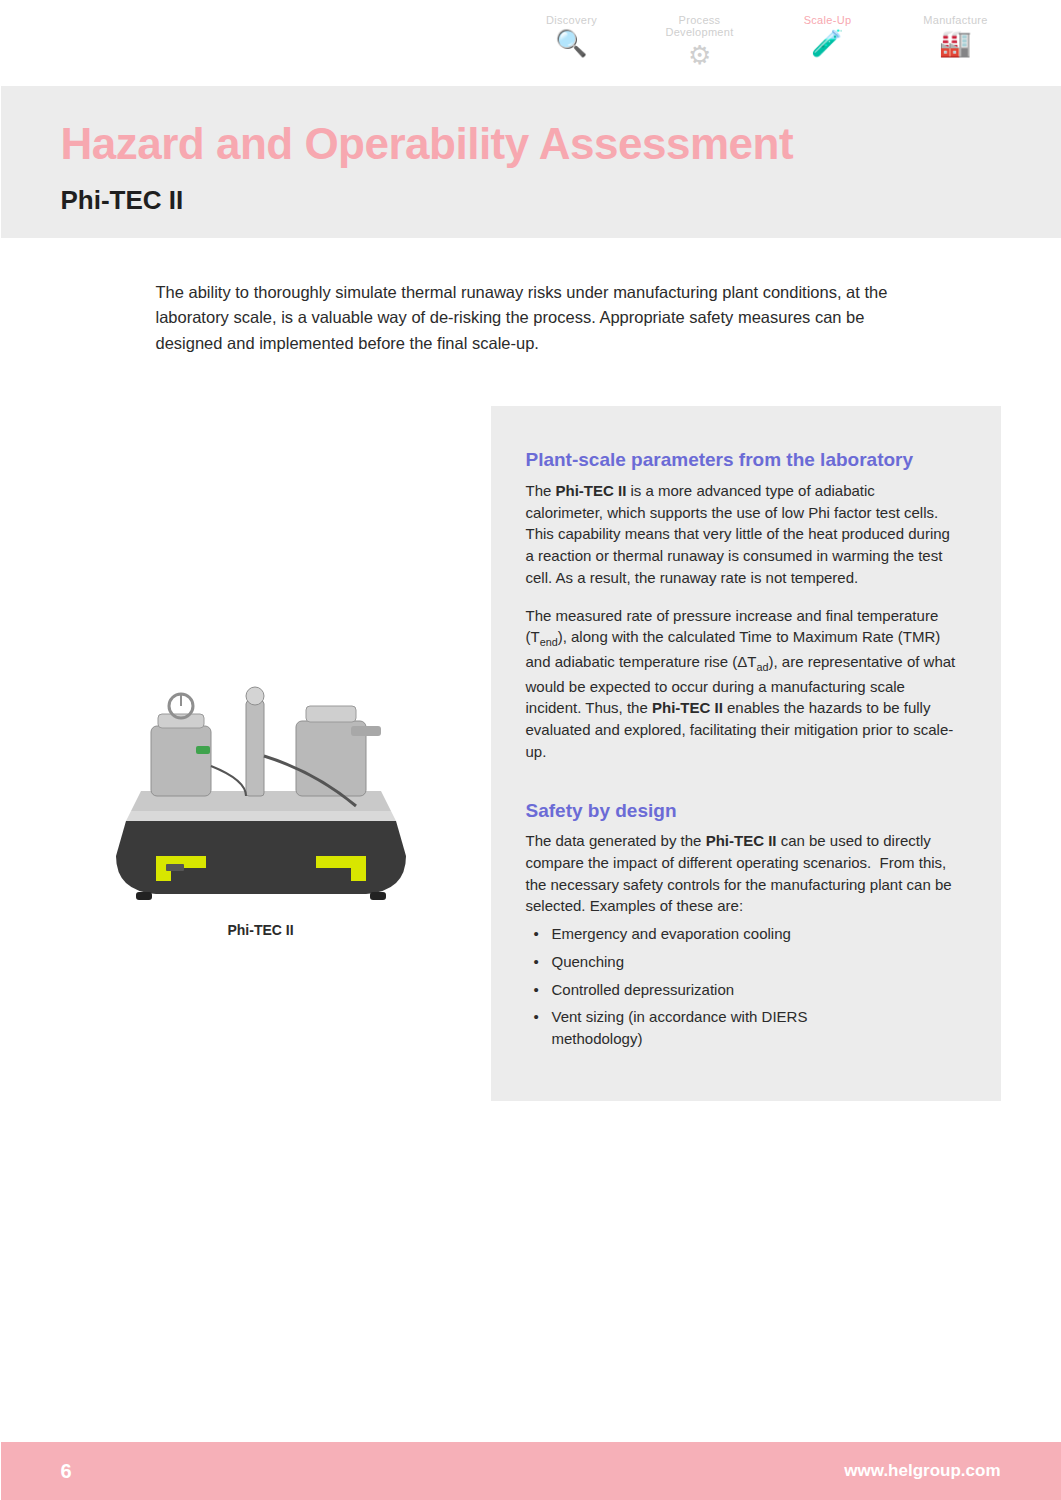Discovery 🔍
Process
Development ⚙
Scale-Up 🧪
Manufacture 🏭
Hazard and Operability Assessment
Phi-TEC II
The ability to thoroughly simulate thermal runaway risks under manufacturing plant conditions, at the laboratory scale, is a valuable way of de-risking the process. Appropriate safety measures can be designed and implemented before the final scale-up.
Phi-TEC II
Plant-scale parameters from the laboratory
The Phi-TEC II is a more advanced type of adiabatic calorimeter, which supports the use of low Phi factor test cells. This capability means that very little of the heat produced during a reaction or thermal runaway is consumed in warming the test cell. As a result, the runaway rate is not tempered.
The measured rate of pressure increase and final temperature (Tend), along with the calculated Time to Maximum Rate (TMR) and adiabatic temperature rise (ΔTad), are representative of what would be expected to occur during a manufacturing scale incident. Thus, the Phi-TEC II enables the hazards to be fully evaluated and explored, facilitating their mitigation prior to scale-up.
Safety by design
The data generated by the Phi-TEC II can be used to directly compare the impact of different operating scenarios. From this, the necessary safety controls for the manufacturing plant can be selected. Examples of these are:
Emergency and evaporation cooling
Quenching
Controlled depressurization
Vent sizing (in accordance with DIERS
methodology)
6 www.helgroup.com